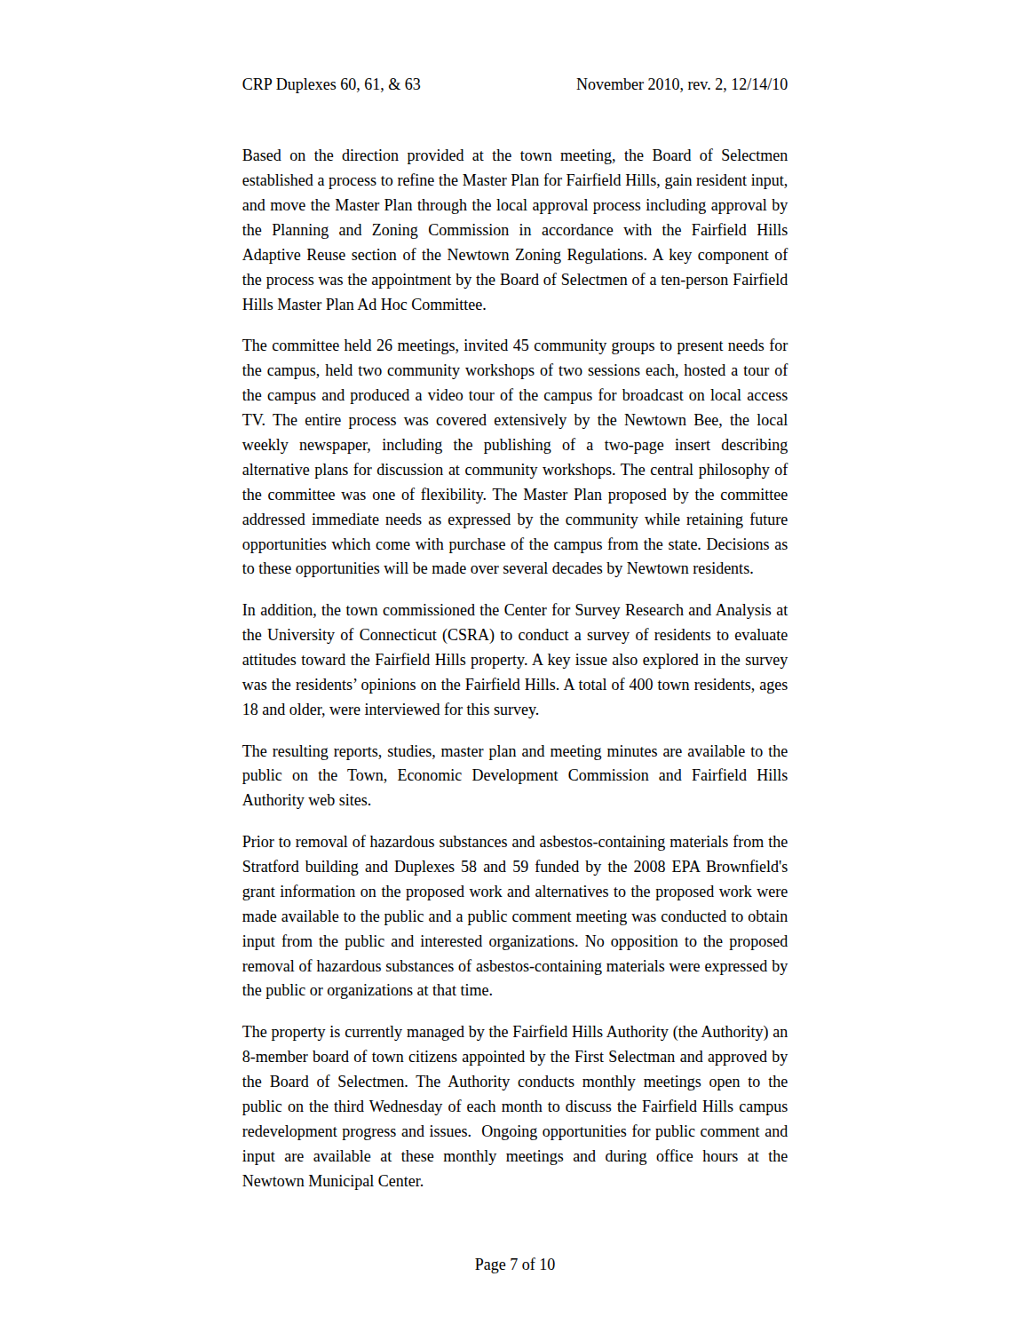CRP Duplexes 60, 61, & 63
November 2010, rev. 2, 12/14/10
Based on the direction provided at the town meeting, the Board of Selectmen established a process to refine the Master Plan for Fairfield Hills, gain resident input, and move the Master Plan through the local approval process including approval by the Planning and Zoning Commission in accordance with the Fairfield Hills Adaptive Reuse section of the Newtown Zoning Regulations. A key component of the process was the appointment by the Board of Selectmen of a ten-person Fairfield Hills Master Plan Ad Hoc Committee.
The committee held 26 meetings, invited 45 community groups to present needs for the campus, held two community workshops of two sessions each, hosted a tour of the campus and produced a video tour of the campus for broadcast on local access TV. The entire process was covered extensively by the Newtown Bee, the local weekly newspaper, including the publishing of a two-page insert describing alternative plans for discussion at community workshops. The central philosophy of the committee was one of flexibility. The Master Plan proposed by the committee addressed immediate needs as expressed by the community while retaining future opportunities which come with purchase of the campus from the state. Decisions as to these opportunities will be made over several decades by Newtown residents.
In addition, the town commissioned the Center for Survey Research and Analysis at the University of Connecticut (CSRA) to conduct a survey of residents to evaluate attitudes toward the Fairfield Hills property. A key issue also explored in the survey was the residents’ opinions on the Fairfield Hills. A total of 400 town residents, ages 18 and older, were interviewed for this survey.
The resulting reports, studies, master plan and meeting minutes are available to the public on the Town, Economic Development Commission and Fairfield Hills Authority web sites.
Prior to removal of hazardous substances and asbestos-containing materials from the Stratford building and Duplexes 58 and 59 funded by the 2008 EPA Brownfield's grant information on the proposed work and alternatives to the proposed work were made available to the public and a public comment meeting was conducted to obtain input from the public and interested organizations. No opposition to the proposed removal of hazardous substances of asbestos-containing materials were expressed by the public or organizations at that time.
The property is currently managed by the Fairfield Hills Authority (the Authority) an 8-member board of town citizens appointed by the First Selectman and approved by the Board of Selectmen. The Authority conducts monthly meetings open to the public on the third Wednesday of each month to discuss the Fairfield Hills campus redevelopment progress and issues. Ongoing opportunities for public comment and input are available at these monthly meetings and during office hours at the Newtown Municipal Center.
Page 7 of 10